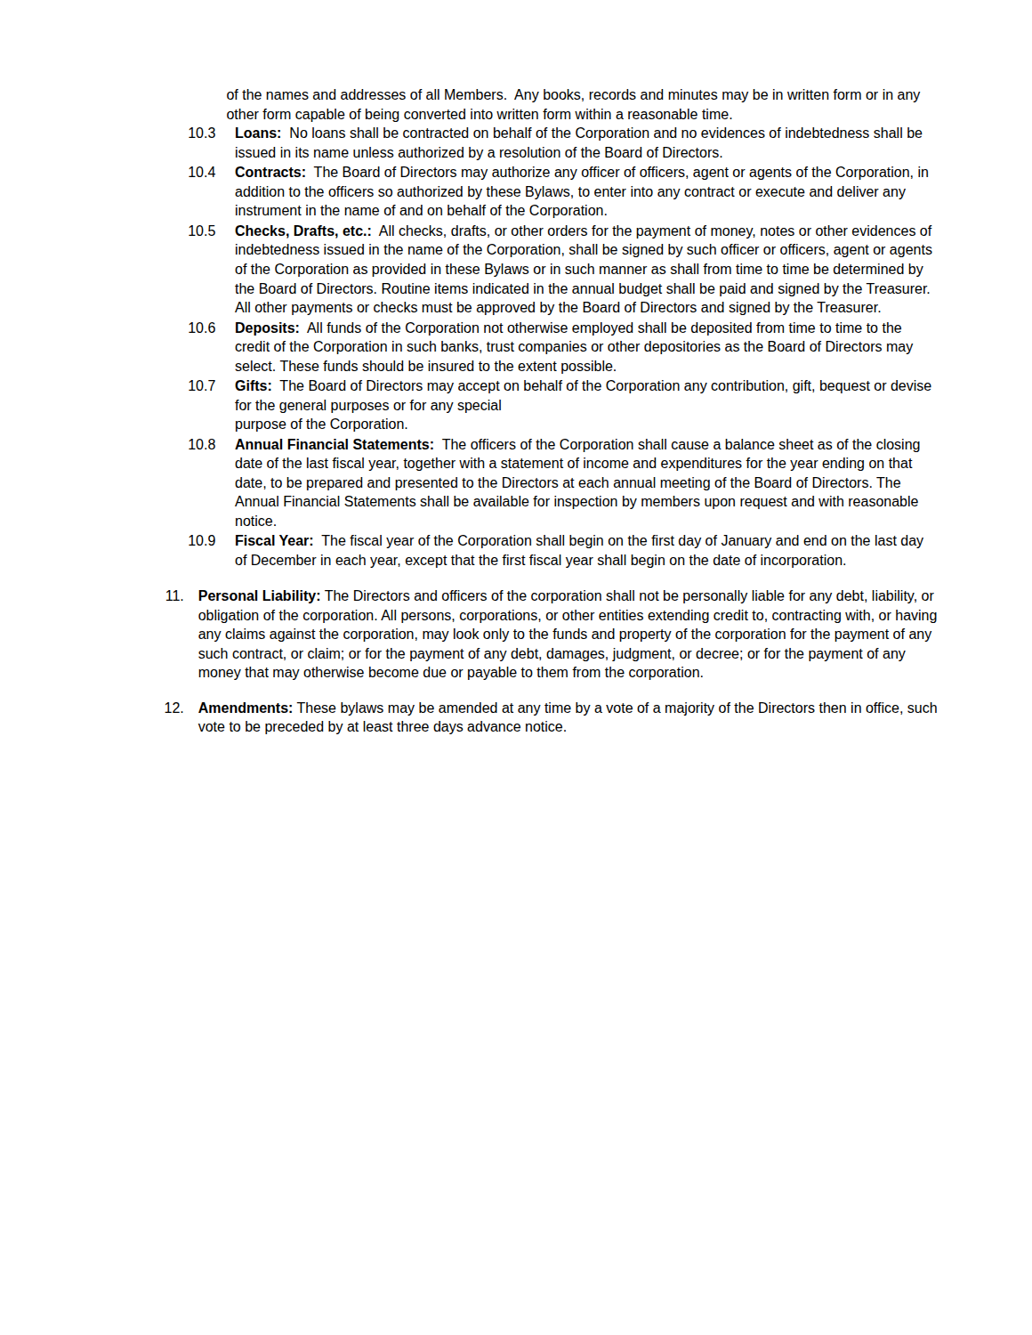of the names and addresses of all Members. Any books, records and minutes may be in written form or in any other form capable of being converted into written form within a reasonable time.
10.3 Loans: No loans shall be contracted on behalf of the Corporation and no evidences of indebtedness shall be issued in its name unless authorized by a resolution of the Board of Directors.
10.4 Contracts: The Board of Directors may authorize any officer of officers, agent or agents of the Corporation, in addition to the officers so authorized by these Bylaws, to enter into any contract or execute and deliver any instrument in the name of and on behalf of the Corporation.
10.5 Checks, Drafts, etc.: All checks, drafts, or other orders for the payment of money, notes or other evidences of indebtedness issued in the name of the Corporation, shall be signed by such officer or officers, agent or agents of the Corporation as provided in these Bylaws or in such manner as shall from time to time be determined by the Board of Directors. Routine items indicated in the annual budget shall be paid and signed by the Treasurer. All other payments or checks must be approved by the Board of Directors and signed by the Treasurer.
10.6 Deposits: All funds of the Corporation not otherwise employed shall be deposited from time to time to the credit of the Corporation in such banks, trust companies or other depositories as the Board of Directors may select. These funds should be insured to the extent possible.
10.7 Gifts: The Board of Directors may accept on behalf of the Corporation any contribution, gift, bequest or devise for the general purposes or for any special
purpose of the Corporation.
10.8 Annual Financial Statements: The officers of the Corporation shall cause a balance sheet as of the closing date of the last fiscal year, together with a statement of income and expenditures for the year ending on that date, to be prepared and presented to the Directors at each annual meeting of the Board of Directors. The Annual Financial Statements shall be available for inspection by members upon request and with reasonable notice.
10.9 Fiscal Year: The fiscal year of the Corporation shall begin on the first day of January and end on the last day of December in each year, except that the first fiscal year shall begin on the date of incorporation.
Personal Liability: The Directors and officers of the corporation shall not be personally liable for any debt, liability, or obligation of the corporation. All persons, corporations, or other entities extending credit to, contracting with, or having any claims against the corporation, may look only to the funds and property of the corporation for the payment of any such contract, or claim; or for the payment of any debt, damages, judgment, or decree; or for the payment of any money that may otherwise become due or payable to them from the corporation.
Amendments: These bylaws may be amended at any time by a vote of a majority of the Directors then in office, such vote to be preceded by at least three days advance notice.